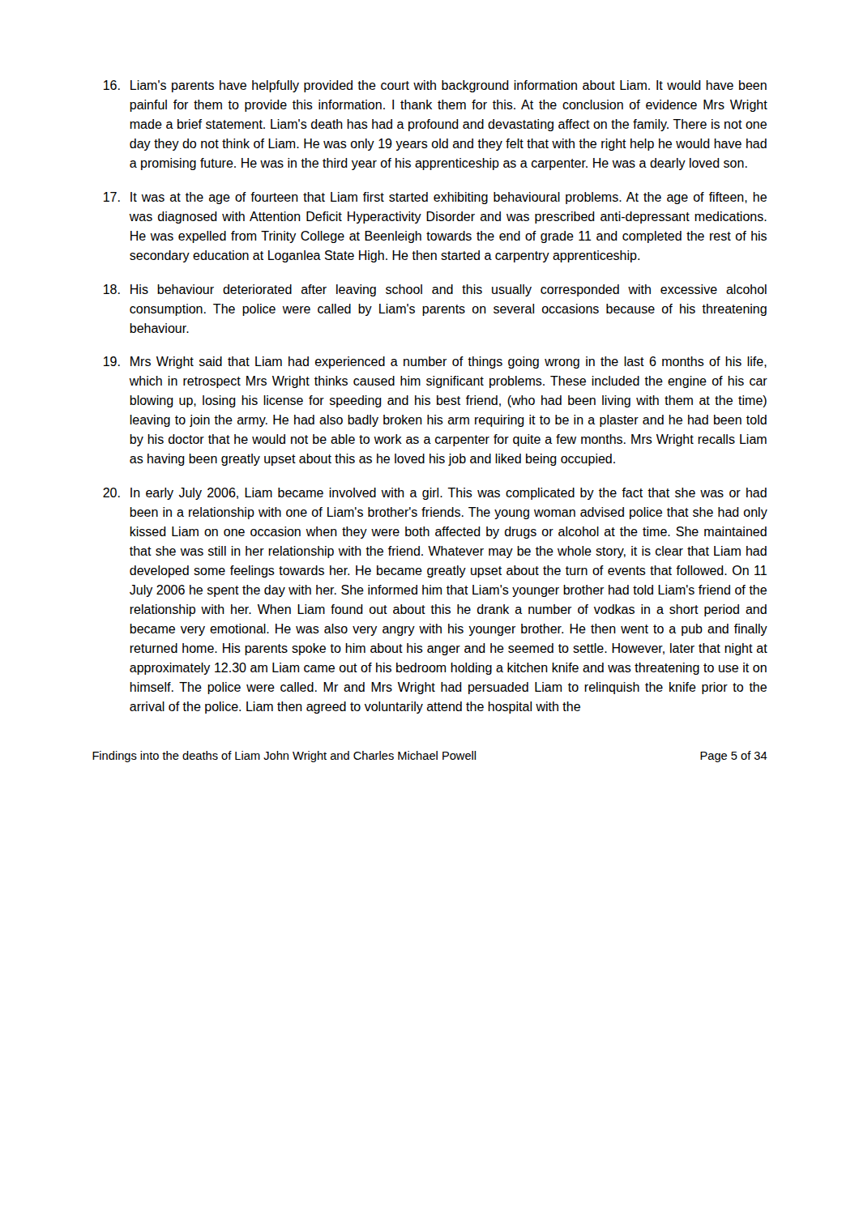Liam's parents have helpfully provided the court with background information about Liam. It would have been painful for them to provide this information. I thank them for this. At the conclusion of evidence Mrs Wright made a brief statement. Liam's death has had a profound and devastating affect on the family. There is not one day they do not think of Liam. He was only 19 years old and they felt that with the right help he would have had a promising future. He was in the third year of his apprenticeship as a carpenter. He was a dearly loved son.
It was at the age of fourteen that Liam first started exhibiting behavioural problems. At the age of fifteen, he was diagnosed with Attention Deficit Hyperactivity Disorder and was prescribed anti-depressant medications. He was expelled from Trinity College at Beenleigh towards the end of grade 11 and completed the rest of his secondary education at Loganlea State High. He then started a carpentry apprenticeship.
His behaviour deteriorated after leaving school and this usually corresponded with excessive alcohol consumption. The police were called by Liam's parents on several occasions because of his threatening behaviour.
Mrs Wright said that Liam had experienced a number of things going wrong in the last 6 months of his life, which in retrospect Mrs Wright thinks caused him significant problems. These included the engine of his car blowing up, losing his license for speeding and his best friend, (who had been living with them at the time) leaving to join the army. He had also badly broken his arm requiring it to be in a plaster and he had been told by his doctor that he would not be able to work as a carpenter for quite a few months. Mrs Wright recalls Liam as having been greatly upset about this as he loved his job and liked being occupied.
In early July 2006, Liam became involved with a girl. This was complicated by the fact that she was or had been in a relationship with one of Liam's brother's friends. The young woman advised police that she had only kissed Liam on one occasion when they were both affected by drugs or alcohol at the time. She maintained that she was still in her relationship with the friend. Whatever may be the whole story, it is clear that Liam had developed some feelings towards her. He became greatly upset about the turn of events that followed. On 11 July 2006 he spent the day with her. She informed him that Liam's younger brother had told Liam's friend of the relationship with her. When Liam found out about this he drank a number of vodkas in a short period and became very emotional. He was also very angry with his younger brother. He then went to a pub and finally returned home. His parents spoke to him about his anger and he seemed to settle. However, later that night at approximately 12.30 am Liam came out of his bedroom holding a kitchen knife and was threatening to use it on himself. The police were called. Mr and Mrs Wright had persuaded Liam to relinquish the knife prior to the arrival of the police. Liam then agreed to voluntarily attend the hospital with the
Findings into the deaths of Liam John Wright and Charles Michael Powell Page 5 of 34